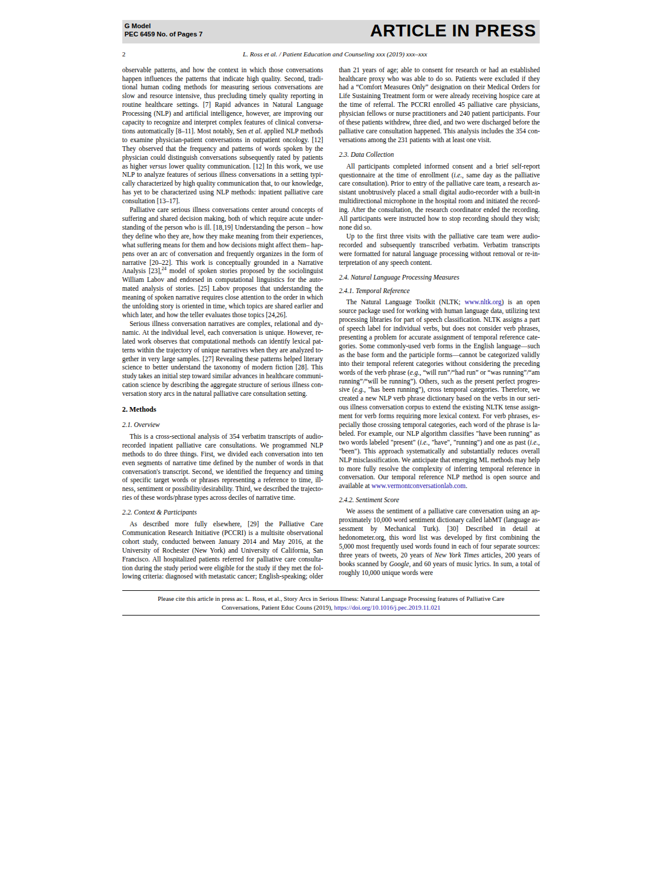G Model PEC 6459 No. of Pages 7
ARTICLE IN PRESS
2 L. Ross et al. / Patient Education and Counseling xxx (2019) xxx–xxx
observable patterns, and how the context in which those conversations happen influences the patterns that indicate high quality. Second, traditional human coding methods for measuring serious conversations are slow and resource intensive, thus precluding timely quality reporting in routine healthcare settings. [7] Rapid advances in Natural Language Processing (NLP) and artificial intelligence, however, are improving our capacity to recognize and interpret complex features of clinical conversations automatically [8–11]. Most notably, Sen et al. applied NLP methods to examine physician-patient conversations in outpatient oncology. [12] They observed that the frequency and patterns of words spoken by the physician could distinguish conversations subsequently rated by patients as higher versus lower quality communication. [12] In this work, we use NLP to analyze features of serious illness conversations in a setting typically characterized by high quality communication that, to our knowledge, has yet to be characterized using NLP methods: inpatient palliative care consultation [13–17].
Palliative care serious illness conversations center around concepts of suffering and shared decision making, both of which require acute understanding of the person who is ill. [18,19] Understanding the person – how they define who they are, how they make meaning from their experiences, what suffering means for them and how decisions might affect them– happens over an arc of conversation and frequently organizes in the form of narrative [20–22]. This work is conceptually grounded in a Narrative Analysis [23],24 model of spoken stories proposed by the sociolinguist William Labov and endorsed in computational linguistics for the automated analysis of stories. [25] Labov proposes that understanding the meaning of spoken narrative requires close attention to the order in which the unfolding story is oriented in time, which topics are shared earlier and which later, and how the teller evaluates those topics [24,26].
Serious illness conversation narratives are complex, relational and dynamic. At the individual level, each conversation is unique. However, related work observes that computational methods can identify lexical patterns within the trajectory of unique narratives when they are analyzed together in very large samples. [27] Revealing these patterns helped literary science to better understand the taxonomy of modern fiction [28]. This study takes an initial step toward similar advances in healthcare communication science by describing the aggregate structure of serious illness conversation story arcs in the natural palliative care consultation setting.
2. Methods
2.1. Overview
This is a cross-sectional analysis of 354 verbatim transcripts of audio-recorded inpatient palliative care consultations. We programmed NLP methods to do three things. First, we divided each conversation into ten even segments of narrative time defined by the number of words in that conversation's transcript. Second, we identified the frequency and timing of specific target words or phrases representing a reference to time, illness, sentiment or possibility/desirability. Third, we described the trajectories of these words/phrase types across deciles of narrative time.
2.2. Context & Participants
As described more fully elsewhere, [29] the Palliative Care Communication Research Initiative (PCCRI) is a multisite observational cohort study, conducted between January 2014 and May 2016, at the University of Rochester (New York) and University of California, San Francisco. All hospitalized patients referred for palliative care consultation during the study period were eligible for the study if they met the following criteria: diagnosed with metastatic cancer; English-speaking; older than 21 years of age; able to consent for research or had an established healthcare proxy who was able to do so. Patients were excluded if they had a “Comfort Measures Only” designation on their Medical Orders for Life Sustaining Treatment form or were already receiving hospice care at the time of referral. The PCCRI enrolled 45 palliative care physicians, physician fellows or nurse practitioners and 240 patient participants. Four of these patients withdrew, three died, and two were discharged before the palliative care consultation happened. This analysis includes the 354 conversations among the 231 patients with at least one visit.
2.3. Data Collection
All participants completed informed consent and a brief self-report questionnaire at the time of enrollment (i.e., same day as the palliative care consultation). Prior to entry of the palliative care team, a research assistant unobtrusively placed a small digital audio-recorder with a built-in multidirectional microphone in the hospital room and initiated the recording. After the consultation, the research coordinator ended the recording. All participants were instructed how to stop recording should they wish; none did so.
Up to the first three visits with the palliative care team were audio-recorded and subsequently transcribed verbatim. Verbatim transcripts were formatted for natural language processing without removal or re-interpretation of any speech content.
2.4. Natural Language Processing Measures
2.4.1. Temporal Reference
The Natural Language Toolkit (NLTK; www.nltk.org) is an open source package used for working with human language data, utilizing text processing libraries for part of speech classification. NLTK assigns a part of speech label for individual verbs, but does not consider verb phrases, presenting a problem for accurate assignment of temporal reference categories. Some commonly-used verb forms in the English language—such as the base form and the participle forms—cannot be categorized validly into their temporal referent categories without considering the preceding words of the verb phrase (e.g., “will run”/“had run” or “was running”/“am running”/“will be running”). Others, such as the present perfect progressive (e.g., "has been running"), cross temporal categories. Therefore, we created a new NLP verb phrase dictionary based on the verbs in our serious illness conversation corpus to extend the existing NLTK tense assignment for verb forms requiring more lexical context. For verb phrases, especially those crossing temporal categories, each word of the phrase is labeled. For example, our NLP algorithm classifies "have been running" as two words labeled "present" (i.e., "have", "running") and one as past (i.e., "been"). This approach systematically and substantially reduces overall NLP misclassification. We anticipate that emerging ML methods may help to more fully resolve the complexity of inferring temporal reference in conversation. Our temporal reference NLP method is open source and available at www.vermontconversationlab.com.
2.4.2. Sentiment Score
We assess the sentiment of a palliative care conversation using an approximately 10,000 word sentiment dictionary called labMT (language assessment by Mechanical Turk). [30] Described in detail at hedonometer.org, this word list was developed by first combining the 5,000 most frequently used words found in each of four separate sources: three years of tweets, 20 years of New York Times articles, 200 years of books scanned by Google, and 60 years of music lyrics. In sum, a total of roughly 10,000 unique words were
Please cite this article in press as: L. Ross, et al., Story Arcs in Serious Illness: Natural Language Processing features of Palliative Care Conversations, Patient Educ Couns (2019), https://doi.org/10.1016/j.pec.2019.11.021